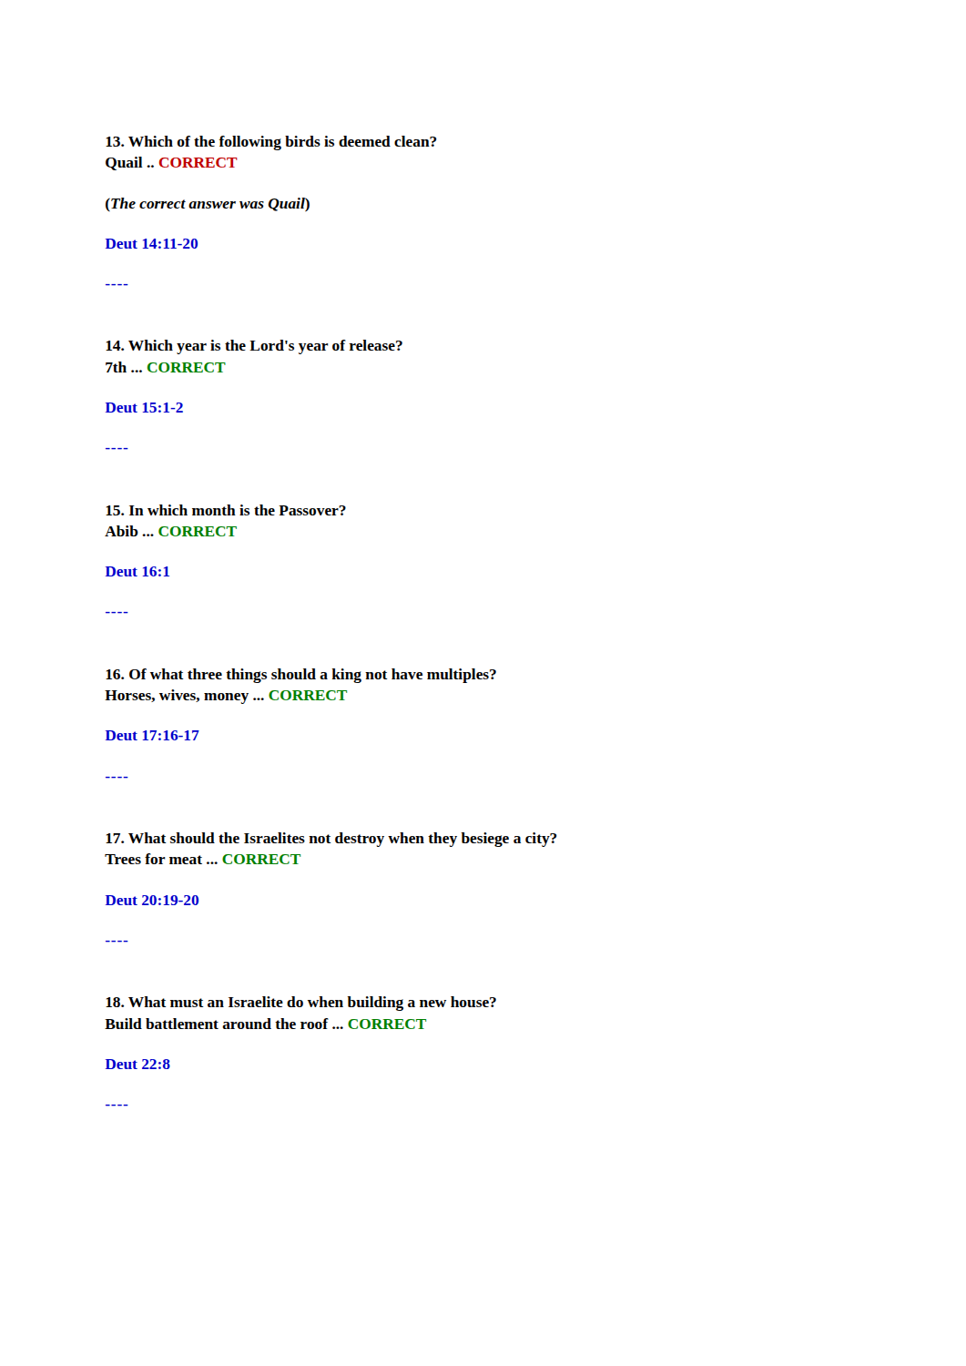13. Which of the following birds is deemed clean?
Quail .. CORRECT
(The correct answer was Quail)
Deut 14:11-20
----
14. Which year is the Lord's year of release?
7th ... CORRECT
Deut 15:1-2
----
15. In which month is the Passover?
Abib ... CORRECT
Deut 16:1
----
16. Of what three things should a king not have multiples?
Horses, wives, money ... CORRECT
Deut 17:16-17
----
17. What should the Israelites not destroy when they besiege a city?
Trees for meat ... CORRECT
Deut 20:19-20
----
18. What must an Israelite do when building a new house?
Build battlement around the roof ... CORRECT
Deut 22:8
----